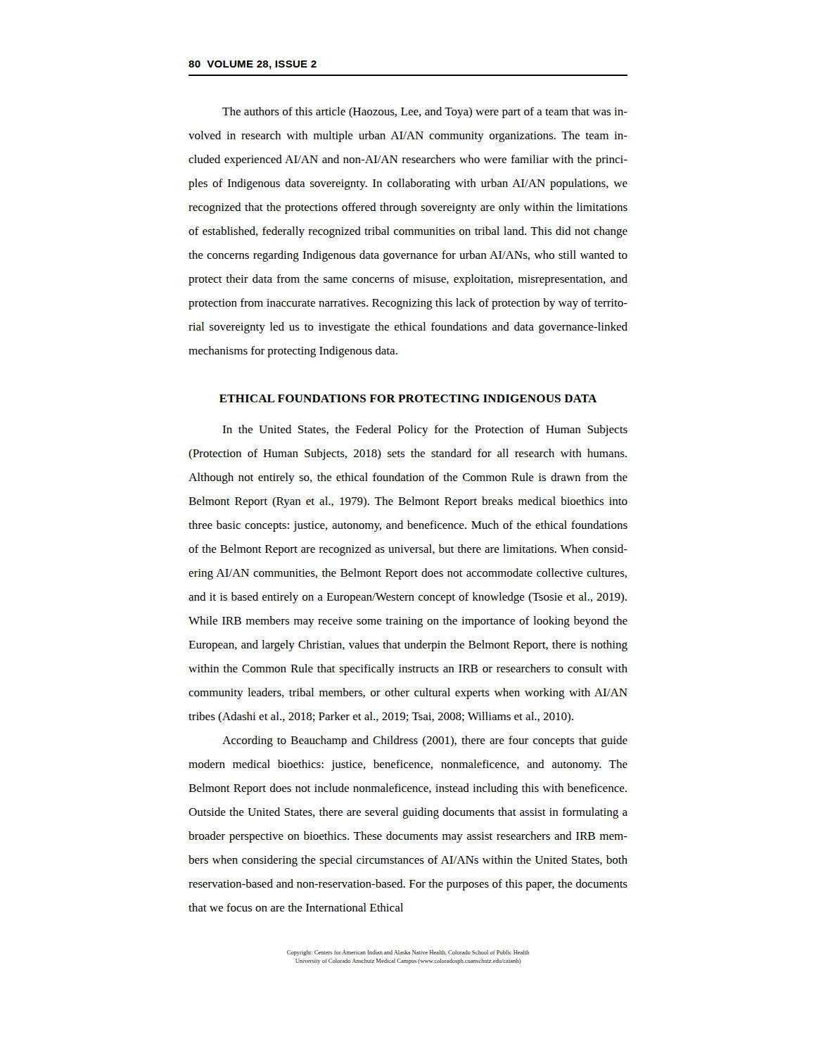80 VOLUME 28, ISSUE 2
The authors of this article (Haozous, Lee, and Toya) were part of a team that was involved in research with multiple urban AI/AN community organizations. The team included experienced AI/AN and non-AI/AN researchers who were familiar with the principles of Indigenous data sovereignty. In collaborating with urban AI/AN populations, we recognized that the protections offered through sovereignty are only within the limitations of established, federally recognized tribal communities on tribal land. This did not change the concerns regarding Indigenous data governance for urban AI/ANs, who still wanted to protect their data from the same concerns of misuse, exploitation, misrepresentation, and protection from inaccurate narratives. Recognizing this lack of protection by way of territorial sovereignty led us to investigate the ethical foundations and data governance-linked mechanisms for protecting Indigenous data.
Ethical Foundations for Protecting Indigenous Data
In the United States, the Federal Policy for the Protection of Human Subjects (Protection of Human Subjects, 2018) sets the standard for all research with humans. Although not entirely so, the ethical foundation of the Common Rule is drawn from the Belmont Report (Ryan et al., 1979). The Belmont Report breaks medical bioethics into three basic concepts: justice, autonomy, and beneficence. Much of the ethical foundations of the Belmont Report are recognized as universal, but there are limitations. When considering AI/AN communities, the Belmont Report does not accommodate collective cultures, and it is based entirely on a European/Western concept of knowledge (Tsosie et al., 2019). While IRB members may receive some training on the importance of looking beyond the European, and largely Christian, values that underpin the Belmont Report, there is nothing within the Common Rule that specifically instructs an IRB or researchers to consult with community leaders, tribal members, or other cultural experts when working with AI/AN tribes (Adashi et al., 2018; Parker et al., 2019; Tsai, 2008; Williams et al., 2010).
According to Beauchamp and Childress (2001), there are four concepts that guide modern medical bioethics: justice, beneficence, nonmaleficence, and autonomy. The Belmont Report does not include nonmaleficence, instead including this with beneficence. Outside the United States, there are several guiding documents that assist in formulating a broader perspective on bioethics. These documents may assist researchers and IRB members when considering the special circumstances of AI/ANs within the United States, both reservation-based and non-reservation-based. For the purposes of this paper, the documents that we focus on are the International Ethical
Copyright: Centers for American Indian and Alaska Native Health, Colorado School of Public Health
University of Colorado Anschutz Medical Campus (www.coloradosph.cuanschutz.edu/caianh)